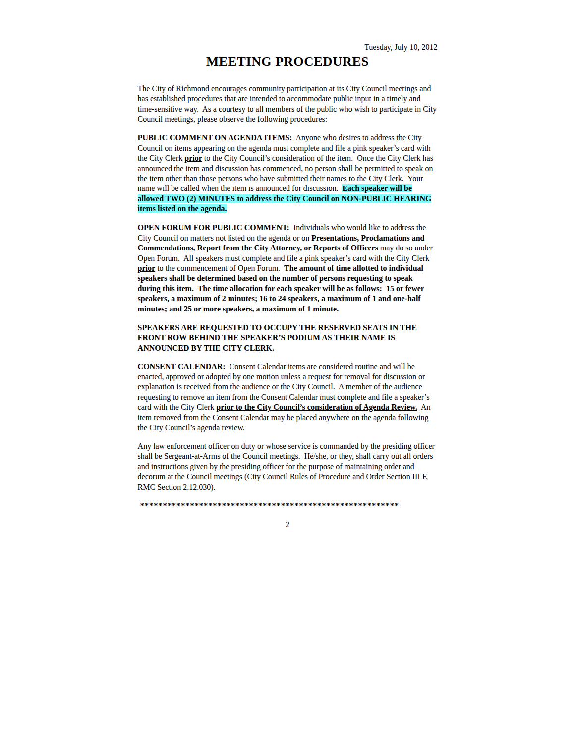Tuesday, July 10, 2012
MEETING PROCEDURES
The City of Richmond encourages community participation at its City Council meetings and has established procedures that are intended to accommodate public input in a timely and time-sensitive way. As a courtesy to all members of the public who wish to participate in City Council meetings, please observe the following procedures:
PUBLIC COMMENT ON AGENDA ITEMS: Anyone who desires to address the City Council on items appearing on the agenda must complete and file a pink speaker’s card with the City Clerk prior to the City Council’s consideration of the item. Once the City Clerk has announced the item and discussion has commenced, no person shall be permitted to speak on the item other than those persons who have submitted their names to the City Clerk. Your name will be called when the item is announced for discussion. Each speaker will be allowed TWO (2) MINUTES to address the City Council on NON-PUBLIC HEARING items listed on the agenda.
OPEN FORUM FOR PUBLIC COMMENT: Individuals who would like to address the City Council on matters not listed on the agenda or on Presentations, Proclamations and Commendations, Report from the City Attorney, or Reports of Officers may do so under Open Forum. All speakers must complete and file a pink speaker’s card with the City Clerk prior to the commencement of Open Forum. The amount of time allotted to individual speakers shall be determined based on the number of persons requesting to speak during this item. The time allocation for each speaker will be as follows: 15 or fewer speakers, a maximum of 2 minutes; 16 to 24 speakers, a maximum of 1 and one-half minutes; and 25 or more speakers, a maximum of 1 minute.
SPEAKERS ARE REQUESTED TO OCCUPY THE RESERVED SEATS IN THE FRONT ROW BEHIND THE SPEAKER’S PODIUM AS THEIR NAME IS ANNOUNCED BY THE CITY CLERK.
CONSENT CALENDAR: Consent Calendar items are considered routine and will be enacted, approved or adopted by one motion unless a request for removal for discussion or explanation is received from the audience or the City Council. A member of the audience requesting to remove an item from the Consent Calendar must complete and file a speaker’s card with the City Clerk prior to the City Council’s consideration of Agenda Review. An item removed from the Consent Calendar may be placed anywhere on the agenda following the City Council’s agenda review.
Any law enforcement officer on duty or whose service is commanded by the presiding officer shall be Sergeant-at-Arms of the Council meetings. He/she, or they, shall carry out all orders and instructions given by the presiding officer for the purpose of maintaining order and decorum at the Council meetings (City Council Rules of Procedure and Order Section III F, RMC Section 2.12.030).
*********************************************************
2